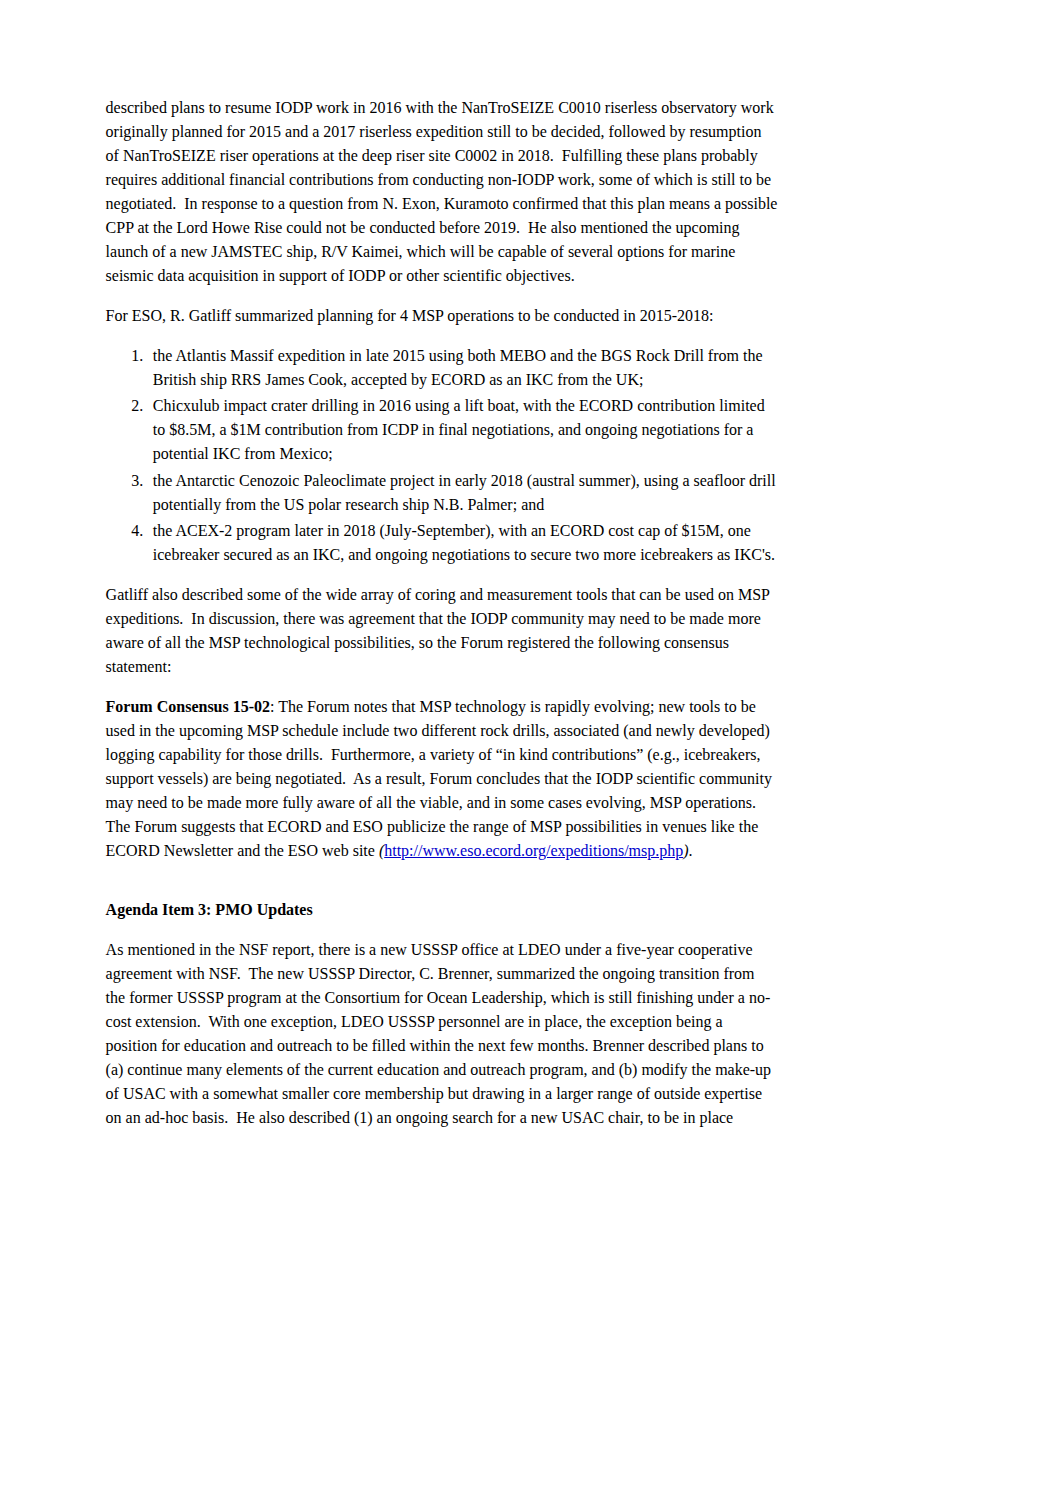described plans to resume IODP work in 2016 with the NanTroSEIZE C0010 riserless observatory work originally planned for 2015 and a 2017 riserless expedition still to be decided, followed by resumption of NanTroSEIZE riser operations at the deep riser site C0002 in 2018. Fulfilling these plans probably requires additional financial contributions from conducting non-IODP work, some of which is still to be negotiated. In response to a question from N. Exon, Kuramoto confirmed that this plan means a possible CPP at the Lord Howe Rise could not be conducted before 2019. He also mentioned the upcoming launch of a new JAMSTEC ship, R/V Kaimei, which will be capable of several options for marine seismic data acquisition in support of IODP or other scientific objectives.
For ESO, R. Gatliff summarized planning for 4 MSP operations to be conducted in 2015-2018:
the Atlantis Massif expedition in late 2015 using both MEBO and the BGS Rock Drill from the British ship RRS James Cook, accepted by ECORD as an IKC from the UK;
Chicxulub impact crater drilling in 2016 using a lift boat, with the ECORD contribution limited to $8.5M, a $1M contribution from ICDP in final negotiations, and ongoing negotiations for a potential IKC from Mexico;
the Antarctic Cenozoic Paleoclimate project in early 2018 (austral summer), using a seafloor drill potentially from the US polar research ship N.B. Palmer; and
the ACEX-2 program later in 2018 (July-September), with an ECORD cost cap of $15M, one icebreaker secured as an IKC, and ongoing negotiations to secure two more icebreakers as IKC's.
Gatliff also described some of the wide array of coring and measurement tools that can be used on MSP expeditions. In discussion, there was agreement that the IODP community may need to be made more aware of all the MSP technological possibilities, so the Forum registered the following consensus statement:
Forum Consensus 15-02: The Forum notes that MSP technology is rapidly evolving; new tools to be used in the upcoming MSP schedule include two different rock drills, associated (and newly developed) logging capability for those drills. Furthermore, a variety of “in kind contributions” (e.g., icebreakers, support vessels) are being negotiated. As a result, Forum concludes that the IODP scientific community may need to be made more fully aware of all the viable, and in some cases evolving, MSP operations. The Forum suggests that ECORD and ESO publicize the range of MSP possibilities in venues like the ECORD Newsletter and the ESO web site (http://www.eso.ecord.org/expeditions/msp.php).
Agenda Item 3: PMO Updates
As mentioned in the NSF report, there is a new USSSP office at LDEO under a five-year cooperative agreement with NSF. The new USSSP Director, C. Brenner, summarized the ongoing transition from the former USSSP program at the Consortium for Ocean Leadership, which is still finishing under a no-cost extension. With one exception, LDEO USSSP personnel are in place, the exception being a position for education and outreach to be filled within the next few months. Brenner described plans to (a) continue many elements of the current education and outreach program, and (b) modify the make-up of USAC with a somewhat smaller core membership but drawing in a larger range of outside expertise on an ad-hoc basis. He also described (1) an ongoing search for a new USAC chair, to be in place